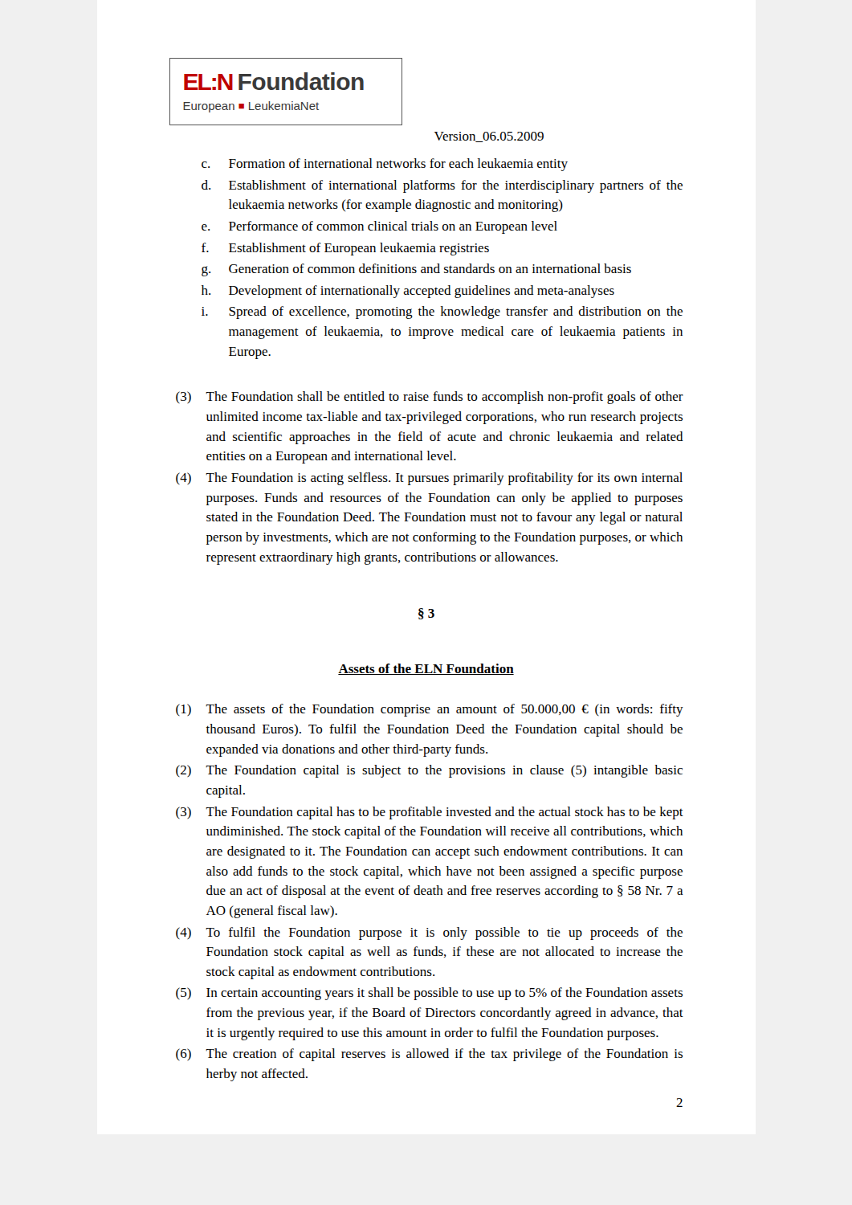EL: N Foundation
European ■ LeukemiaNet
Version_06.05.2009
c. Formation of international networks for each leukaemia entity
d. Establishment of international platforms for the interdisciplinary partners of the leukaemia networks (for example diagnostic and monitoring)
e. Performance of common clinical trials on an European level
f. Establishment of European leukaemia registries
g. Generation of common definitions and standards on an international basis
h. Development of internationally accepted guidelines and meta-analyses
i. Spread of excellence, promoting the knowledge transfer and distribution on the management of leukaemia, to improve medical care of leukaemia patients in Europe.
(3) The Foundation shall be entitled to raise funds to accomplish non-profit goals of other unlimited income tax-liable and tax-privileged corporations, who run research projects and scientific approaches in the field of acute and chronic leukaemia and related entities on a European and international level.
(4) The Foundation is acting selfless. It pursues primarily profitability for its own internal purposes. Funds and resources of the Foundation can only be applied to purposes stated in the Foundation Deed. The Foundation must not to favour any legal or natural person by investments, which are not conforming to the Foundation purposes, or which represent extraordinary high grants, contributions or allowances.
§ 3
Assets of the ELN Foundation
(1) The assets of the Foundation comprise an amount of 50.000,00 € (in words: fifty thousand Euros). To fulfil the Foundation Deed the Foundation capital should be expanded via donations and other third-party funds.
(2) The Foundation capital is subject to the provisions in clause (5) intangible basic capital.
(3) The Foundation capital has to be profitable invested and the actual stock has to be kept undiminished. The stock capital of the Foundation will receive all contributions, which are designated to it. The Foundation can accept such endowment contributions. It can also add funds to the stock capital, which have not been assigned a specific purpose due an act of disposal at the event of death and free reserves according to § 58 Nr. 7 a AO (general fiscal law).
(4) To fulfil the Foundation purpose it is only possible to tie up proceeds of the Foundation stock capital as well as funds, if these are not allocated to increase the stock capital as endowment contributions.
(5) In certain accounting years it shall be possible to use up to 5% of the Foundation assets from the previous year, if the Board of Directors concordantly agreed in advance, that it is urgently required to use this amount in order to fulfil the Foundation purposes.
(6) The creation of capital reserves is allowed if the tax privilege of the Foundation is herby not affected.
2